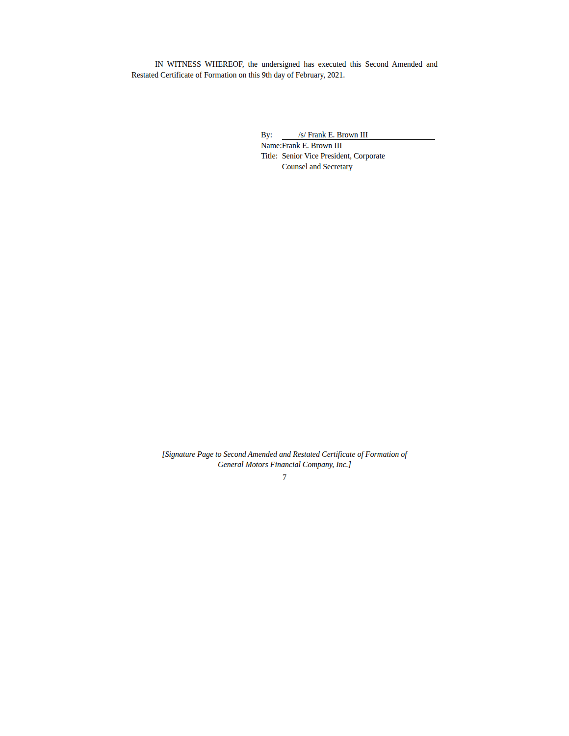IN WITNESS WHEREOF, the undersigned has executed this Second Amended and Restated Certificate of Formation on this 9th day of February, 2021.
| By: | /s/ Frank E. Brown III |
| Name: | Frank E. Brown III |
| Title: | Senior Vice President, Corporate |
| | Counsel and Secretary |
[Signature Page to Second Amended and Restated Certificate of Formation of
General Motors Financial Company, Inc.]
7